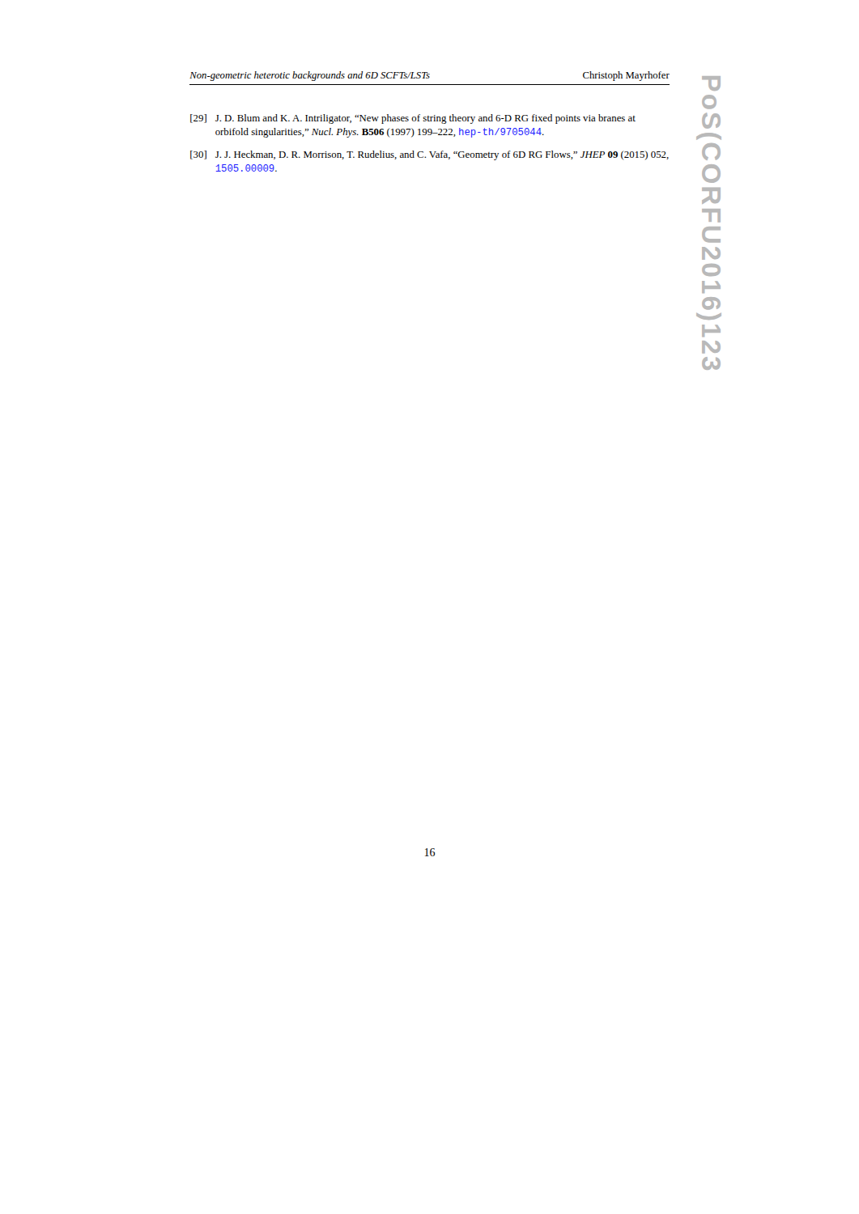Non-geometric heterotic backgrounds and 6D SCFTs/LSTs Christoph Mayrhofer
[29] J. D. Blum and K. A. Intriligator, “New phases of string theory and 6-D RG fixed points via branes at orbifold singularities,” Nucl. Phys. B506 (1997) 199–222, hep-th/9705044.
[30] J. J. Heckman, D. R. Morrison, T. Rudelius, and C. Vafa, “Geometry of 6D RG Flows,” JHEP 09 (2015) 052, 1505.00009.
PoS(CORFU2016)123
16